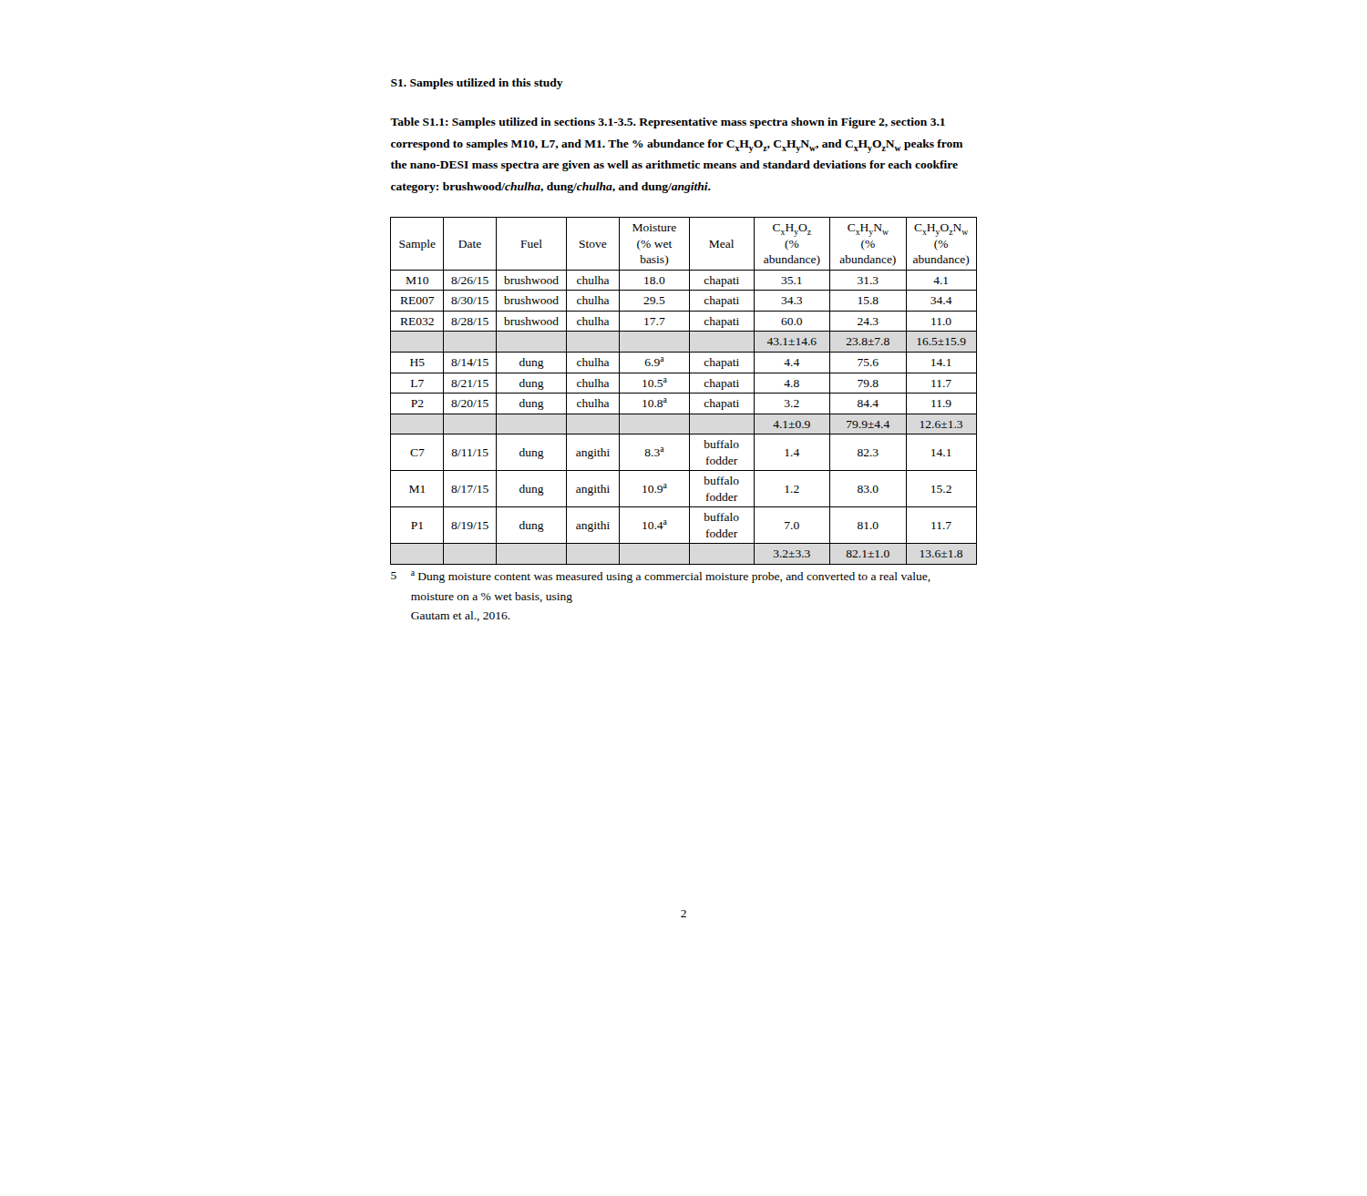S1. Samples utilized in this study
Table S1.1: Samples utilized in sections 3.1-3.5. Representative mass spectra shown in Figure 2, section 3.1 correspond to samples M10, L7, and M1. The % abundance for CxHyOz, CxHyNw, and CxHyOzNw peaks from the nano-DESI mass spectra are given as well as arithmetic means and standard deviations for each cookfire category: brushwood/chulha, dung/chulha, and dung/angithi.
| Sample | Date | Fuel | Stove | Moisture (% wet basis) | Meal | C x H y O z (% abundance) | C x H y N w (% abundance) | C x H y O z N w (% abundance) |
| --- | --- | --- | --- | --- | --- | --- | --- | --- |
| M10 | 8/26/15 | brushwood | chulha | 18.0 | chapati | 35.1 | 31.3 | 4.1 |
| RE007 | 8/30/15 | brushwood | chulha | 29.5 | chapati | 34.3 | 15.8 | 34.4 |
| RE032 | 8/28/15 | brushwood | chulha | 17.7 | chapati | 60.0 | 24.3 | 11.0 |
| | | | | | | 43.1±14.6 | 23.8±7.8 | 16.5±15.9 |
| H5 | 8/14/15 | dung | chulha | 6.9 a | chapati | 4.4 | 75.6 | 14.1 |
| L7 | 8/21/15 | dung | chulha | 10.5 a | chapati | 4.8 | 79.8 | 11.7 |
| P2 | 8/20/15 | dung | chulha | 10.8 a | chapati | 3.2 | 84.4 | 11.9 |
| | | | | | | 4.1±0.9 | 79.9±4.4 | 12.6±1.3 |
| C7 | 8/11/15 | dung | angithi | 8.3 a | buffalo fodder | 1.4 | 82.3 | 14.1 |
| M1 | 8/17/15 | dung | angithi | 10.9 a | buffalo fodder | 1.2 | 83.0 | 15.2 |
| P1 | 8/19/15 | dung | angithi | 10.4 a | buffalo fodder | 7.0 | 81.0 | 11.7 |
| | | | | | | 3.2±3.3 | 82.1±1.0 | 13.6±1.8 |
5 a Dung moisture content was measured using a commercial moisture probe, and converted to a real value, moisture on a % wet basis, using
Gautam et al., 2016.
2